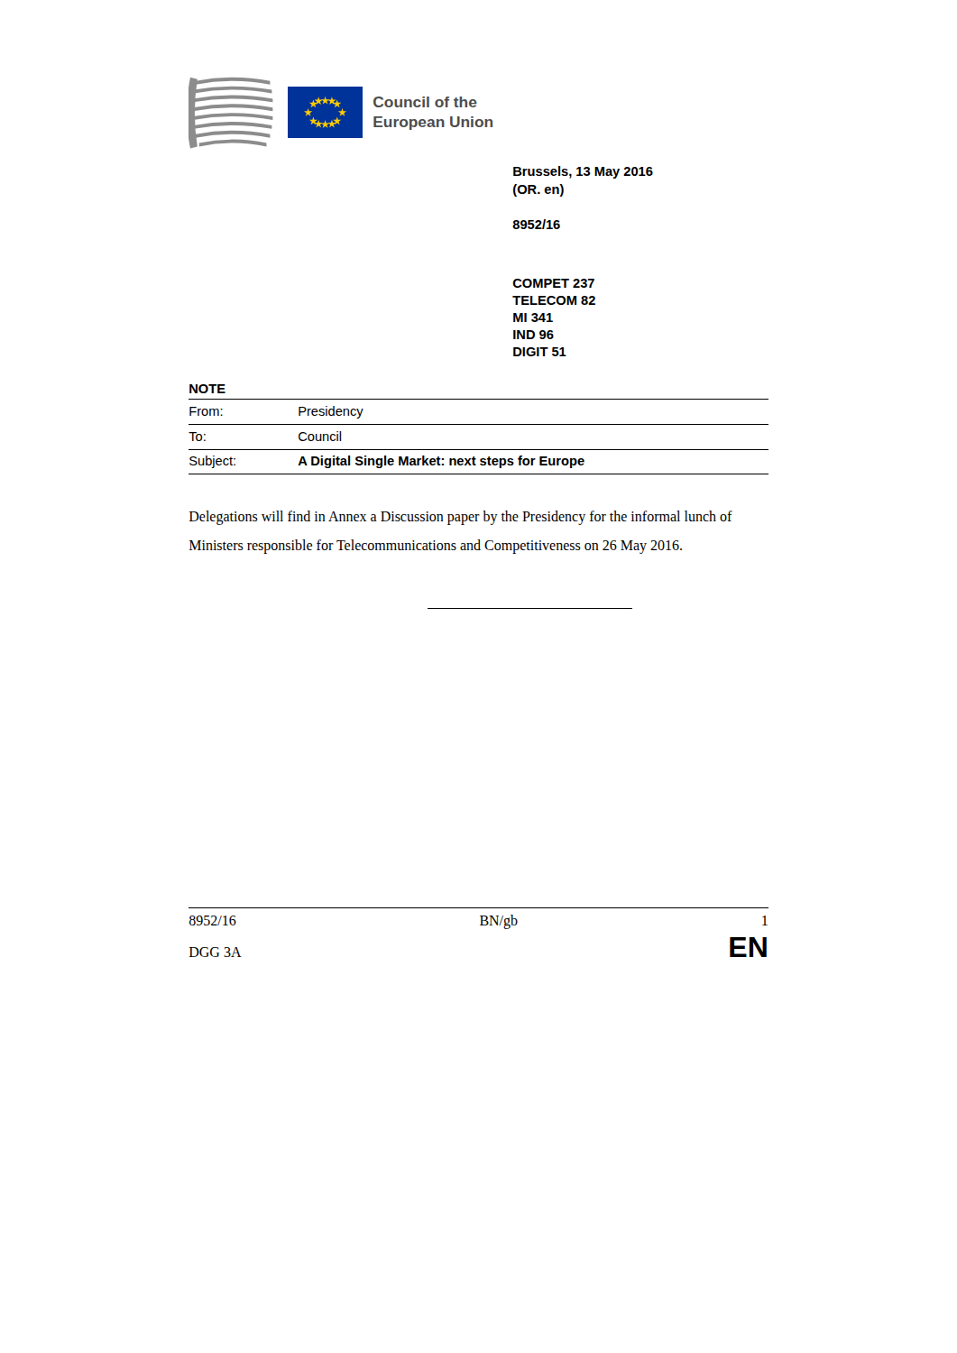Council of the
European Union
Brussels, 13 May 2016
(OR. en)
8952/16
COMPET 237
TELECOM 82
MI 341
IND 96
DIGIT 51
NOTE
| From: | Presidency |
| To: | Council |
| Subject: | A Digital Single Market: next steps for Europe |
Delegations will find in Annex a Discussion paper by the Presidency for the informal lunch of Ministers responsible for Telecommunications and Competitiveness on 26 May 2016.
8952/16
BN/gb
1
DGG 3A
EN